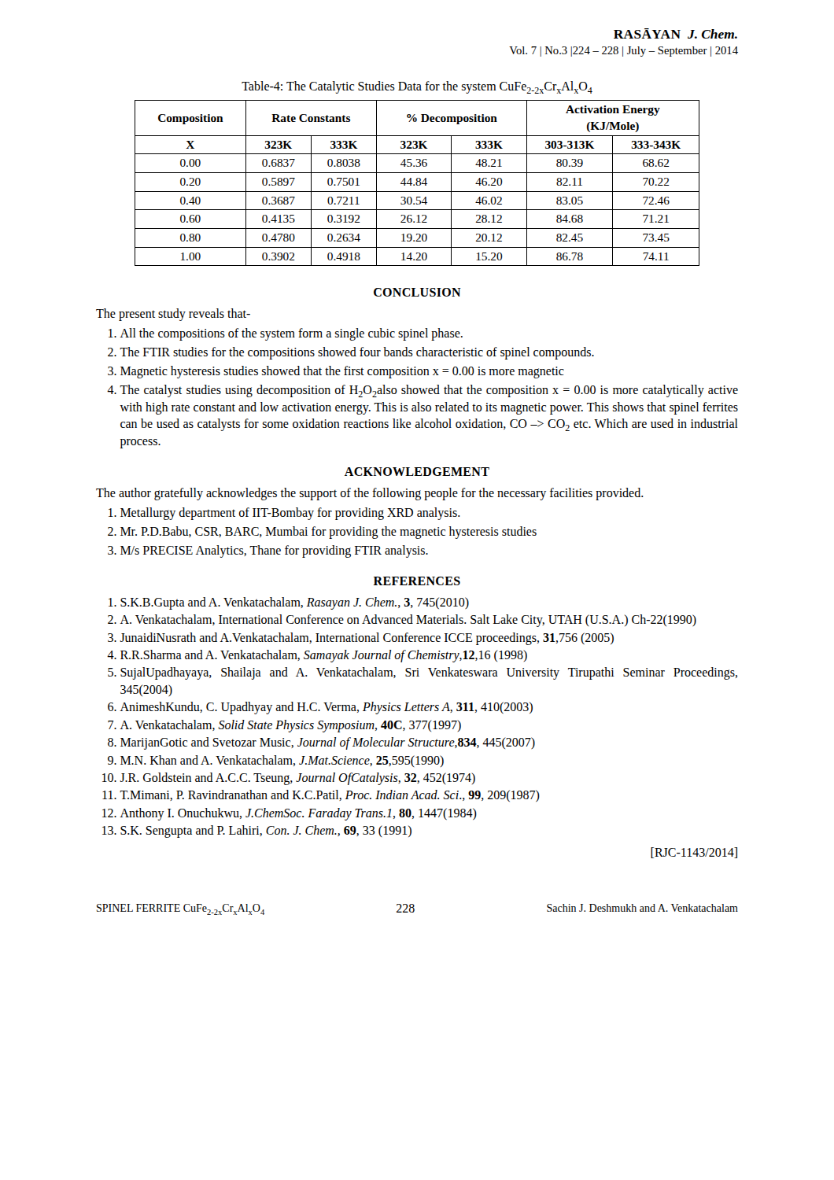RASĀYAN J. Chem.
Vol. 7 | No.3 |224 – 228 | July – September | 2014
Table-4: The Catalytic Studies Data for the system CuFe2-2xCrxAlxO4
| Composition | Rate Constants | % Decomposition | Activation Energy (KJ/Mole) |
| --- | --- | --- | --- |
| X | 323K | 333K | 323K | 333K | 303-313K | 333-343K |
| 0.00 | 0.6837 | 0.8038 | 45.36 | 48.21 | 80.39 | 68.62 |
| 0.20 | 0.5897 | 0.7501 | 44.84 | 46.20 | 82.11 | 70.22 |
| 0.40 | 0.3687 | 0.7211 | 30.54 | 46.02 | 83.05 | 72.46 |
| 0.60 | 0.4135 | 0.3192 | 26.12 | 28.12 | 84.68 | 71.21 |
| 0.80 | 0.4780 | 0.2634 | 19.20 | 20.12 | 82.45 | 73.45 |
| 1.00 | 0.3902 | 0.4918 | 14.20 | 15.20 | 86.78 | 74.11 |
CONCLUSION
The present study reveals that-
All the compositions of the system form a single cubic spinel phase.
The FTIR studies for the compositions showed four bands characteristic of spinel compounds.
Magnetic hysteresis studies showed that the first composition x = 0.00 is more magnetic
The catalyst studies using decomposition of H2O2also showed that the composition x = 0.00 is more catalytically active with high rate constant and low activation energy. This is also related to its magnetic power. This shows that spinel ferrites can be used as catalysts for some oxidation reactions like alcohol oxidation, CO –> CO2 etc. Which are used in industrial process.
ACKNOWLEDGEMENT
The author gratefully acknowledges the support of the following people for the necessary facilities provided.
Metallurgy department of IIT-Bombay for providing XRD analysis.
Mr. P.D.Babu, CSR, BARC, Mumbai for providing the magnetic hysteresis studies
M/s PRECISE Analytics, Thane for providing FTIR analysis.
REFERENCES
S.K.B.Gupta and A. Venkatachalam, Rasayan J. Chem., 3, 745(2010)
A. Venkatachalam, International Conference on Advanced Materials. Salt Lake City, UTAH (U.S.A.) Ch-22(1990)
JunaidiNusrath and A.Venkatachalam, International Conference ICCE proceedings, 31,756 (2005)
R.R.Sharma and A. Venkatachalam, Samayak Journal of Chemistry,12,16 (1998)
SujalUpadhayaya, Shailaja and A. Venkatachalam, Sri Venkateswara University Tirupathi Seminar Proceedings, 345(2004)
AnimeshKundu, C. Upadhyay and H.C. Verma, Physics Letters A, 311, 410(2003)
A. Venkatachalam, Solid State Physics Symposium, 40C, 377(1997)
MarijanGotic and Svetozar Music, Journal of Molecular Structure,834, 445(2007)
M.N. Khan and A. Venkatachalam, J.Mat.Science, 25,595(1990)
J.R. Goldstein and A.C.C. Tseung, Journal OfCatalysis, 32, 452(1974)
T.Mimani, P. Ravindranathan and K.C.Patil, Proc. Indian Acad. Sci., 99, 209(1987)
Anthony I. Onuchukwu, J.ChemSoc. Faraday Trans.1, 80, 1447(1984)
S.K. Sengupta and P. Lahiri, Con. J. Chem., 69, 33 (1991)
[RJC-1143/2014]
SPINEL FERRITE CuFe2-2xCrxAlxO4
228
Sachin J. Deshmukh and A. Venkatachalam